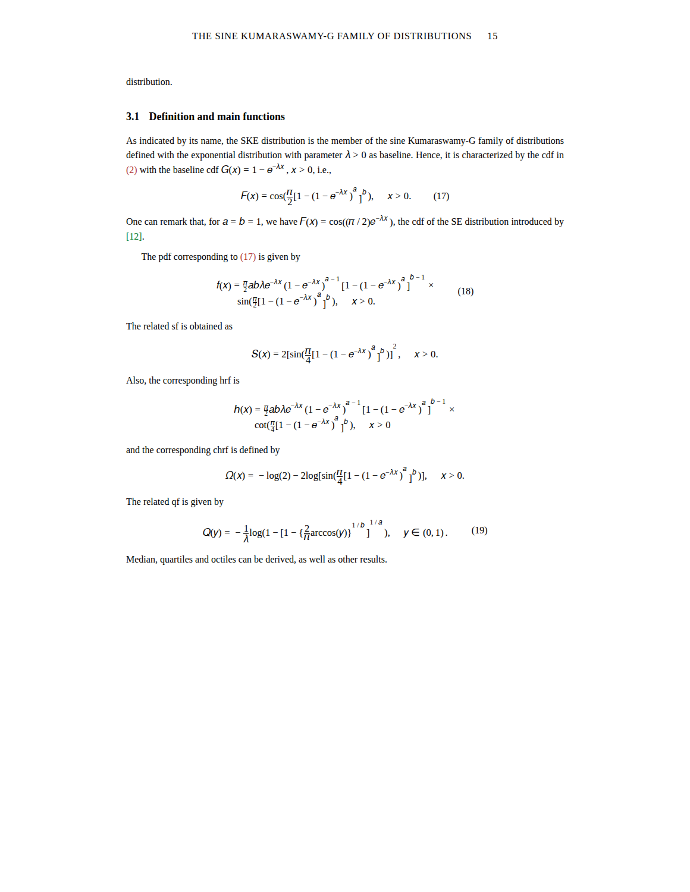THE SINE KUMARASWAMY-G FAMILY OF DISTRIBUTIONS15
distribution.
3.1 Definition and main functions
As indicated by its name, the SKE distribution is the member of the sine Kumaraswamy-G family of distributions defined with the exponential distribution with parameter λ>0 as baseline. Hence, it is characterized by the cdf in (2) with the baseline cdf G(x)=1−e−λx, x>0, i.e.,
F(x)= cos ( π2 [1− (1−e−λx)a ]b ) , x>0.
(17)
One can remark that, for a=b=1, we have F(x)=cos((π/2)e−λx), the cdf of the SE distribution introduced by [12].
The pdf corresponding to (17) is given by
f(x)= π2 abλ e−λx (1−e−λx)a−1 [1−(1−e−λx)a]b−1 ×
sin ( π2 [1− (1−e−λx)a ]b ) , x>0.
(18)
The related sf is obtained as
S(x)=2 [ sin ( π4 [1− (1−e−λx)a ]b ) ] 2 , x>0.
Also, the corresponding hrf is
h(x)= π2 abλ e−λx (1−e−λx)a−1 [1−(1−e−λx)a]b−1 ×
cot ( π4 [1− (1−e−λx)a ]b ) , x>0
and the corresponding chrf is defined by
Ω(x)= −log(2) −2log [ sin ( π4 [1− (1−e−λx)a ]b ) ] , x>0.
The related qf is given by
Q(y)= −1λ log ( 1− [ 1− { 2π arccos(y) } 1/b ] 1/a ) , y∈(0,1).
(19)
Median, quartiles and octiles can be derived, as well as other results.